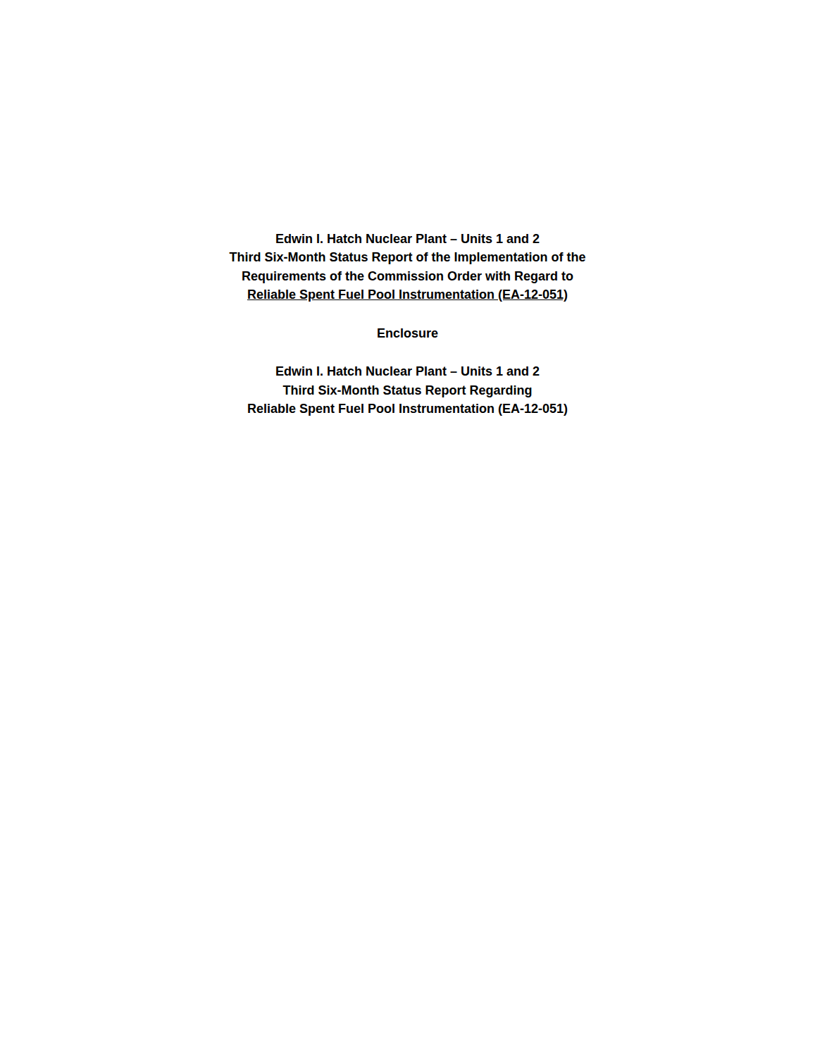Edwin I. Hatch Nuclear Plant – Units 1 and 2
Third Six-Month Status Report of the Implementation of the
Requirements of the Commission Order with Regard to
Reliable Spent Fuel Pool Instrumentation (EA-12-051)
Enclosure
Edwin I. Hatch Nuclear Plant – Units 1 and 2
Third Six-Month Status Report Regarding
Reliable Spent Fuel Pool Instrumentation (EA-12-051)